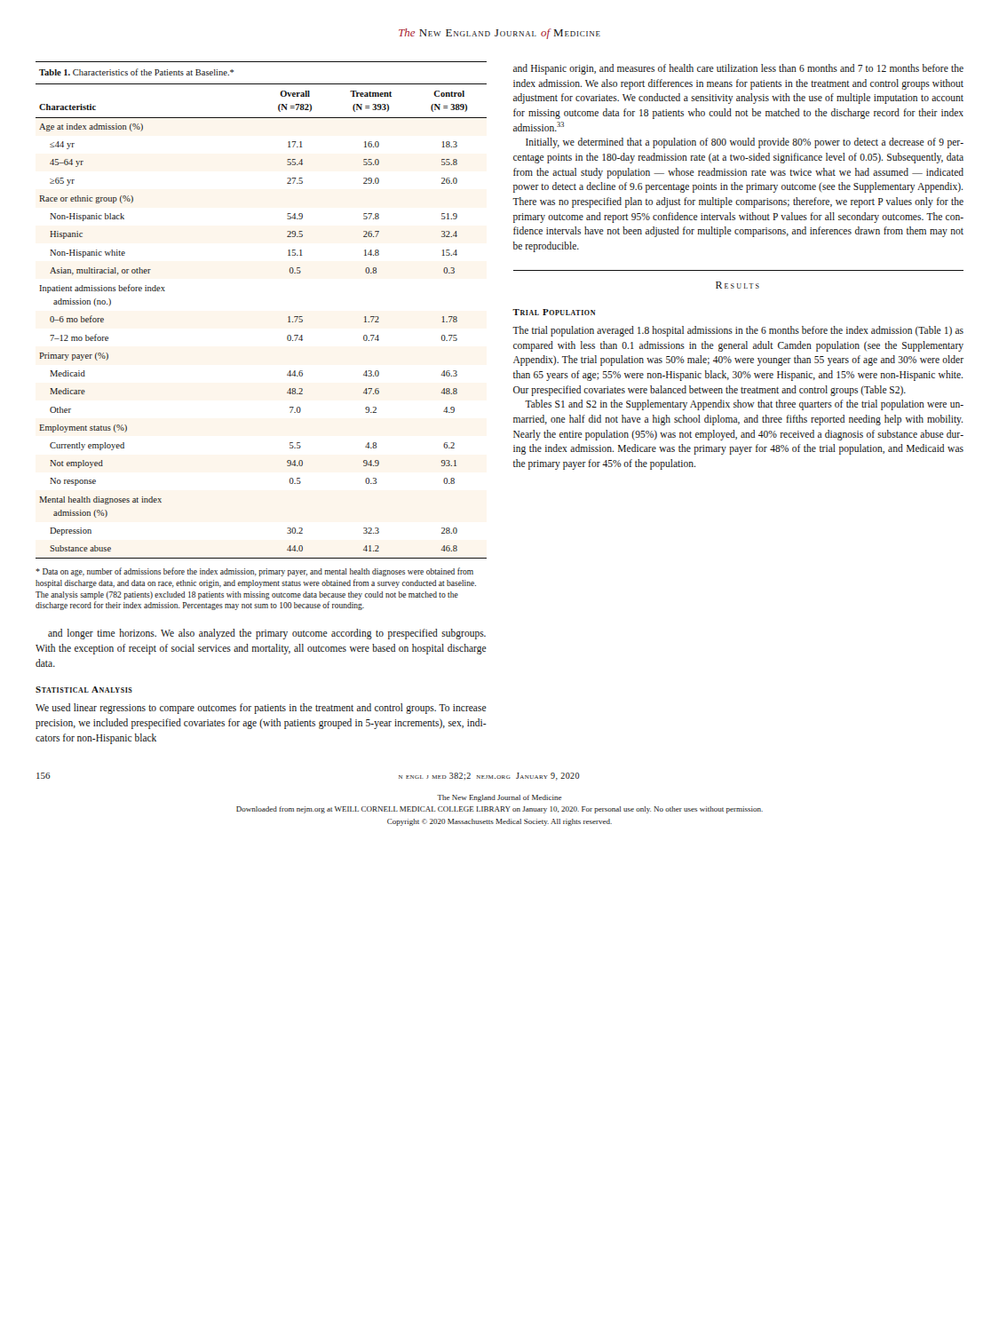The New England Journal of Medicine
Table 1. Characteristics of the Patients at Baseline.*
| Characteristic | Overall (N =782) | Treatment (N = 393) | Control (N = 389) |
| --- | --- | --- | --- |
| Age at index admission (%) | | | |
| ≤44 yr | 17.1 | 16.0 | 18.3 |
| 45–64 yr | 55.4 | 55.0 | 55.8 |
| ≥65 yr | 27.5 | 29.0 | 26.0 |
| Race or ethnic group (%) | | | |
| Non-Hispanic black | 54.9 | 57.8 | 51.9 |
| Hispanic | 29.5 | 26.7 | 32.4 |
| Non-Hispanic white | 15.1 | 14.8 | 15.4 |
| Asian, multiracial, or other | 0.5 | 0.8 | 0.3 |
| Inpatient admissions before index admission (no.) | | | |
| 0–6 mo before | 1.75 | 1.72 | 1.78 |
| 7–12 mo before | 0.74 | 0.74 | 0.75 |
| Primary payer (%) | | | |
| Medicaid | 44.6 | 43.0 | 46.3 |
| Medicare | 48.2 | 47.6 | 48.8 |
| Other | 7.0 | 9.2 | 4.9 |
| Employment status (%) | | | |
| Currently employed | 5.5 | 4.8 | 6.2 |
| Not employed | 94.0 | 94.9 | 93.1 |
| No response | 0.5 | 0.3 | 0.8 |
| Mental health diagnoses at index admission (%) | | | |
| Depression | 30.2 | 32.3 | 28.0 |
| Substance abuse | 44.0 | 41.2 | 46.8 |
* Data on age, number of admissions before the index admission, primary payer, and mental health diagnoses were obtained from hospital discharge data, and data on race, ethnic origin, and employment status were obtained from a survey conducted at baseline. The analysis sample (782 patients) excluded 18 patients with missing outcome data because they could not be matched to the discharge record for their index admission. Percentages may not sum to 100 because of rounding.
and longer time horizons. We also analyzed the primary outcome according to prespecified subgroups. With the exception of receipt of social services and mortality, all outcomes were based on hospital discharge data.
Statistical Analysis
We used linear regressions to compare outcomes for patients in the treatment and control groups. To increase precision, we included prespecified covariates for age (with patients grouped in 5-year increments), sex, indicators for non-Hispanic black
and Hispanic origin, and measures of health care utilization less than 6 months and 7 to 12 months before the index admission. We also report differences in means for patients in the treatment and control groups without adjustment for covariates. We conducted a sensitivity analysis with the use of multiple imputation to account for missing outcome data for 18 patients who could not be matched to the discharge record for their index admission.33
Initially, we determined that a population of 800 would provide 80% power to detect a decrease of 9 percentage points in the 180-day readmission rate (at a two-sided significance level of 0.05). Subsequently, data from the actual study population — whose readmission rate was twice what we had assumed — indicated power to detect a decline of 9.6 percentage points in the primary outcome (see the Supplementary Appendix). There was no prespecified plan to adjust for multiple comparisons; therefore, we report P values only for the primary outcome and report 95% confidence intervals without P values for all secondary outcomes. The confidence intervals have not been adjusted for multiple comparisons, and inferences drawn from them may not be reproducible.
Results
Trial Population
The trial population averaged 1.8 hospital admissions in the 6 months before the index admission (Table 1) as compared with less than 0.1 admissions in the general adult Camden population (see the Supplementary Appendix). The trial population was 50% male; 40% were younger than 55 years of age and 30% were older than 65 years of age; 55% were non-Hispanic black, 30% were Hispanic, and 15% were non-Hispanic white. Our prespecified covariates were balanced between the treatment and control groups (Table S2).
Tables S1 and S2 in the Supplementary Appendix show that three quarters of the trial population were unmarried, one half did not have a high school diploma, and three fifths reported needing help with mobility. Nearly the entire population (95%) was not employed, and 40% received a diagnosis of substance abuse during the index admission. Medicare was the primary payer for 48% of the trial population, and Medicaid was the primary payer for 45% of the population.
156 n engl j med 382;2 nejm.org January 9, 2020
The New England Journal of Medicine
Downloaded from nejm.org at WEILL CORNELL MEDICAL COLLEGE LIBRARY on January 10, 2020. For personal use only. No other uses without permission.
Copyright © 2020 Massachusetts Medical Society. All rights reserved.